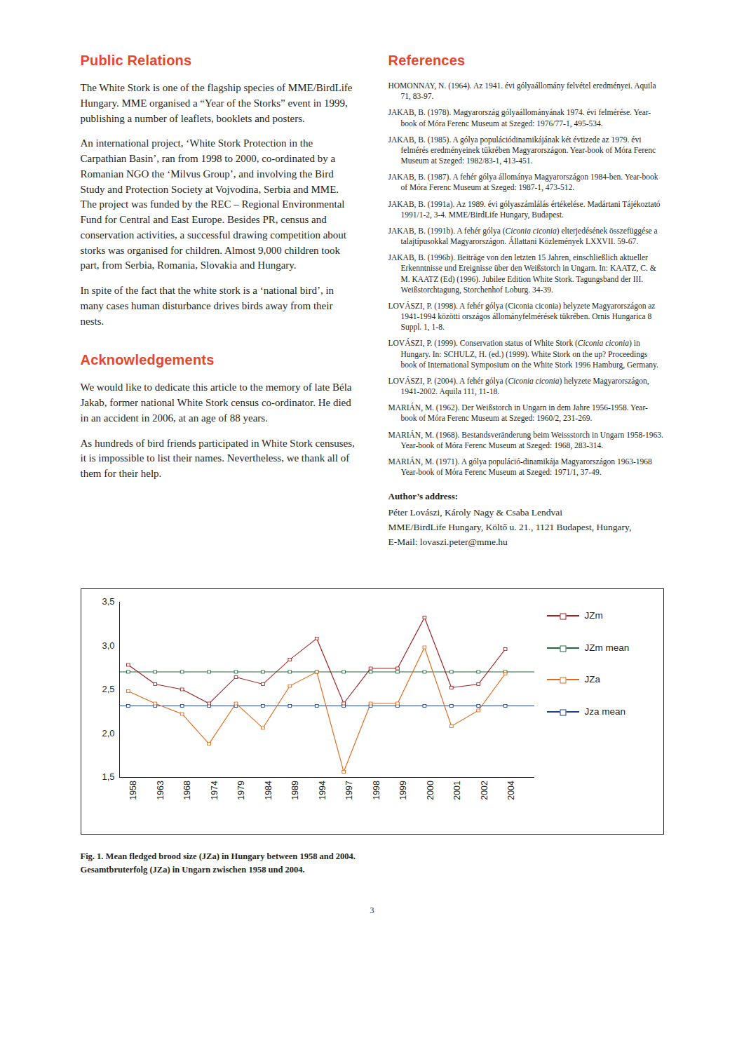Public Relations
The White Stork is one of the flagship species of MME/BirdLife Hungary. MME organised a “Year of the Storks” event in 1999, publishing a number of leaflets, booklets and posters.
An international project, ‘White Stork Protection in the Carpathian Basin’, ran from 1998 to 2000, co-ordinated by a Romanian NGO the ‘Milvus Group’, and involving the Bird Study and Protection Society at Vojvodina, Serbia and MME. The project was funded by the REC – Regional Environmental Fund for Central and East Europe. Besides PR, census and conservation activities, a successful drawing competition about storks was organised for children. Almost 9,000 children took part, from Serbia, Romania, Slovakia and Hungary.
In spite of the fact that the white stork is a ‘national bird’, in many cases human disturbance drives birds away from their nests.
Acknowledgements
We would like to dedicate this article to the memory of late Béla Jakab, former national White Stork census co-ordinator. He died in an accident in 2006, at an age of 88 years.
As hundreds of bird friends participated in White Stork censuses, it is impossible to list their names. Nevertheless, we thank all of them for their help.
References
HOMONNAY, N. (1964). Az 1941. évi gólyaállomány felvétel eredményei. Aquila 71, 83-97.
JAKAB, B. (1978). Magyarország gólyaállományának 1974. évi felmérése. Year-book of Móra Ferenc Museum at Szeged: 1976/77-1, 495-534.
JAKAB, B. (1985). A gólya populációdinamikájának két évtizede az 1979. évi felmérés eredményeinek tükrében Magyarországon. Year-book of Móra Ferenc Museum at Szeged: 1982/83-1, 413-451.
JAKAB, B. (1987). A fehér gólya állománya Magyarországon 1984-ben. Year-book of Móra Ferenc Museum at Szeged: 1987-1, 473-512.
JAKAB, B. (1991a). Az 1989. évi gólyaszámlálás értékelése. Madártani Tájékoztató 1991/1-2, 3-4. MME/BirdLife Hungary, Budapest.
JAKAB, B. (1991b). A fehér gólya (Ciconia ciconia) elterjedésének összefüggése a talajtípusokkal Magyarországon. Állattani Közlemények LXXVII. 59-67.
JAKAB, B. (1996b). Beiträge von den letzten 15 Jahren, einschließlich aktueller Erkenntnisse und Ereignisse über den Weißstorch in Ungarn. In: KAATZ, C. & M. KAATZ (Ed) (1996). Jubilee Edition White Stork. Tagungsband der III. Weißstorchtagung, Storchenhof Loburg. 34-39.
LOVÁSZI, P. (1998). A fehér gólya (Ciconia ciconia) helyzete Magyarországon az 1941-1994 közötti országos állományfelmérések tükrében. Ornis Hungarica 8 Suppl. 1, 1-8.
LOVÁSZI, P. (1999). Conservation status of White Stork (Ciconia ciconia) in Hungary. In: SCHULZ, H. (ed.) (1999). White Stork on the up? Proceedings book of International Symposium on the White Stork 1996 Hamburg, Germany.
LOVÁSZI, P. (2004). A fehér gólya (Ciconia ciconia) helyzete Magyarországon, 1941-2002. Aquila 111, 11-18.
MARIÁN, M. (1962). Der Weißstorch in Ungarn in dem Jahre 1956-1958. Year-book of Móra Ferenc Museum at Szeged: 1960/2, 231-269.
MARIÁN, M. (1968). Bestandsveränderung beim Weissstorch in Ungarn 1958-1963. Year-book of Móra Ferenc Museum at Szeged: 1968, 283-314.
MARIÁN, M. (1971). A gólya populáció-dinamikája Magyarországon 1963-1968 Year-book of Móra Ferenc Museum at Szeged: 1971/1, 37-49.
Author’s address:
Péter Lovászi, Károly Nagy & Csaba Lendvai
MME/BirdLife Hungary, Költő u. 21., 1121 Budapest, Hungary,
E-Mail: lovaszi.peter@mme.hu
3,5 3,0 2,5 2,0 1,5
1958 1963 1968 1974 1979 1984 1989 1994 1997 1998 1999 2000 2001 2002 2004
JZm
JZm mean
JZa
Jza mean
Fig. 1. Mean fledged brood size (JZa) in Hungary between 1958 and 2004.
Gesamtbruterfolg (JZa) in Ungarn zwischen 1958 und 2004.
3